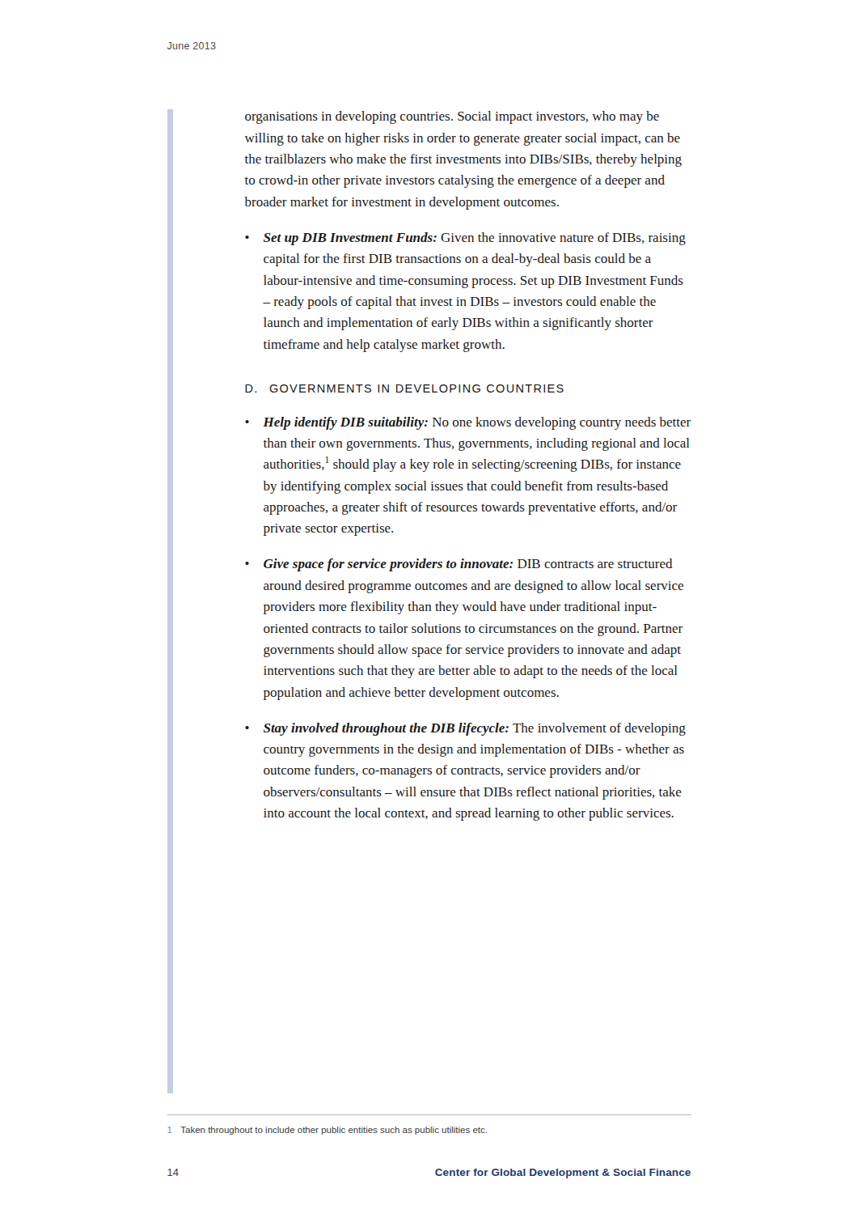June 2013
organisations in developing countries. Social impact investors, who may be willing to take on higher risks in order to generate greater social impact, can be the trailblazers who make the first investments into DIBs/SIBs, thereby helping to crowd-in other private investors catalysing the emergence of a deeper and broader market for investment in development outcomes.
Set up DIB Investment Funds: Given the innovative nature of DIBs, raising capital for the first DIB transactions on a deal-by-deal basis could be a labour-intensive and time-consuming process. Set up DIB Investment Funds – ready pools of capital that invest in DIBs – investors could enable the launch and implementation of early DIBs within a significantly shorter timeframe and help catalyse market growth.
D. Governments in Developing Countries
Help identify DIB suitability: No one knows developing country needs better than their own governments. Thus, governments, including regional and local authorities,1 should play a key role in selecting/screening DIBs, for instance by identifying complex social issues that could benefit from results-based approaches, a greater shift of resources towards preventative efforts, and/or private sector expertise.
Give space for service providers to innovate: DIB contracts are structured around desired programme outcomes and are designed to allow local service providers more flexibility than they would have under traditional input-oriented contracts to tailor solutions to circumstances on the ground. Partner governments should allow space for service providers to innovate and adapt interventions such that they are better able to adapt to the needs of the local population and achieve better development outcomes.
Stay involved throughout the DIB lifecycle: The involvement of developing country governments in the design and implementation of DIBs - whether as outcome funders, co-managers of contracts, service providers and/or observers/consultants – will ensure that DIBs reflect national priorities, take into account the local context, and spread learning to other public services.
1 Taken throughout to include other public entities such as public utilities etc.
14 Center for Global Development & Social Finance